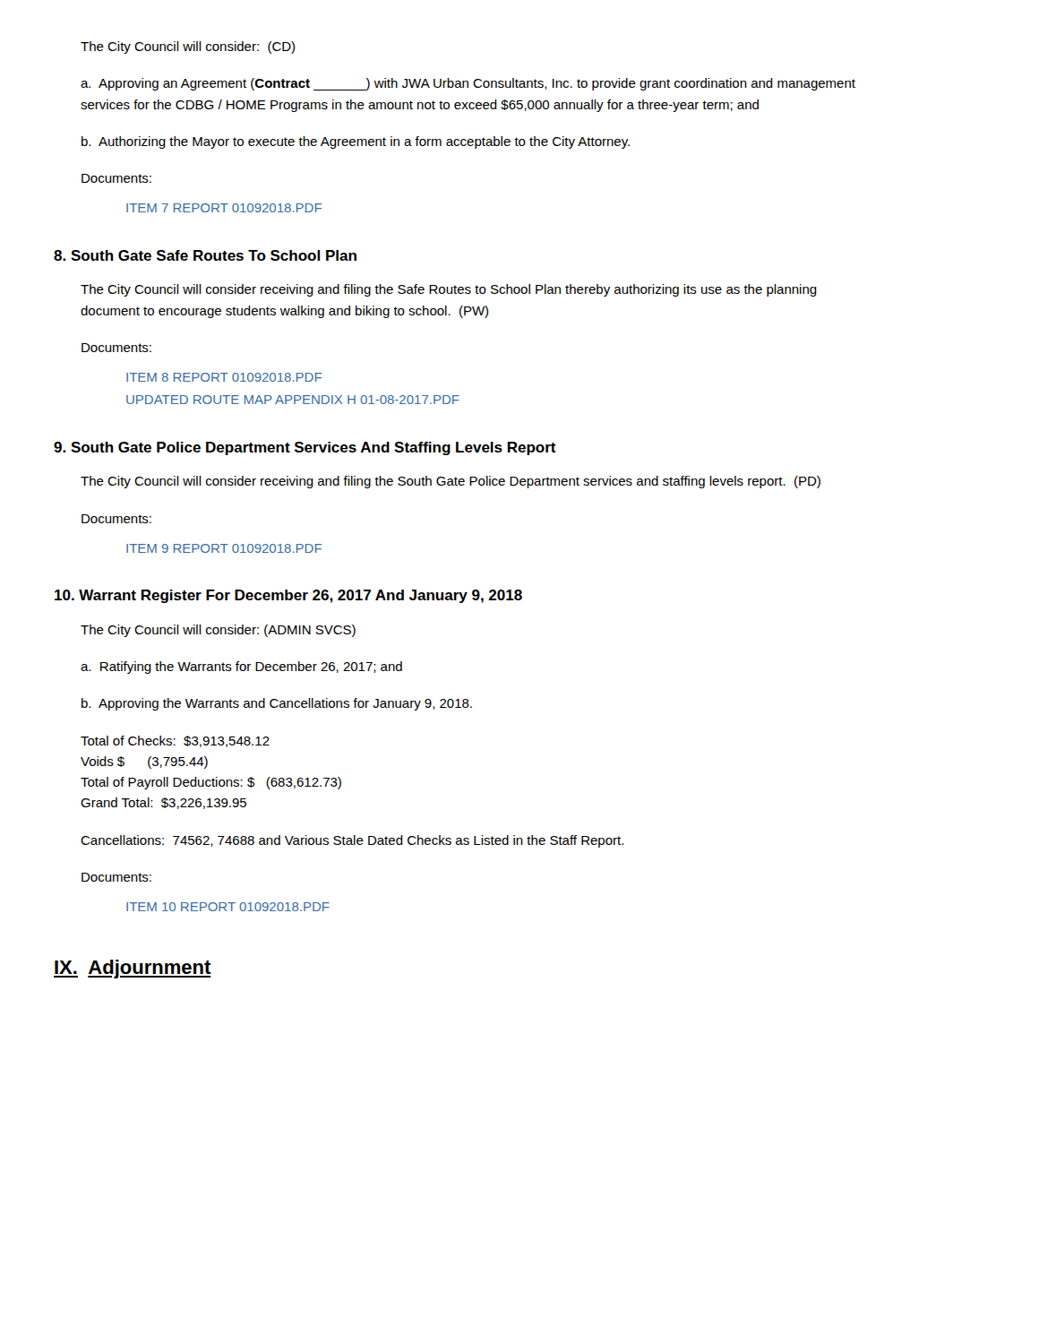The City Council will consider: (CD)
a. Approving an Agreement (Contract _______) with JWA Urban Consultants, Inc. to provide grant coordination and management services for the CDBG / HOME Programs in the amount not to exceed $65,000 annually for a three-year term; and
b. Authorizing the Mayor to execute the Agreement in a form acceptable to the City Attorney.
Documents:
ITEM 7 REPORT 01092018.PDF
8. South Gate Safe Routes To School Plan
The City Council will consider receiving and filing the Safe Routes to School Plan thereby authorizing its use as the planning document to encourage students walking and biking to school. (PW)
Documents:
ITEM 8 REPORT 01092018.PDF UPDATED ROUTE MAP APPENDIX H 01-08-2017.PDF
9. South Gate Police Department Services And Staffing Levels Report
The City Council will consider receiving and filing the South Gate Police Department services and staffing levels report. (PD)
Documents:
ITEM 9 REPORT 01092018.PDF
10. Warrant Register For December 26, 2017 And January 9, 2018
The City Council will consider: (ADMIN SVCS)
a. Ratifying the Warrants for December 26, 2017; and
b. Approving the Warrants and Cancellations for January 9, 2018.
Total of Checks: $3,913,548.12
Voids $ (3,795.44)
Total of Payroll Deductions: $ (683,612.73)
Grand Total: $3,226,139.95
Cancellations: 74562, 74688 and Various Stale Dated Checks as Listed in the Staff Report.
Documents:
ITEM 10 REPORT 01092018.PDF
IX. Adjournment